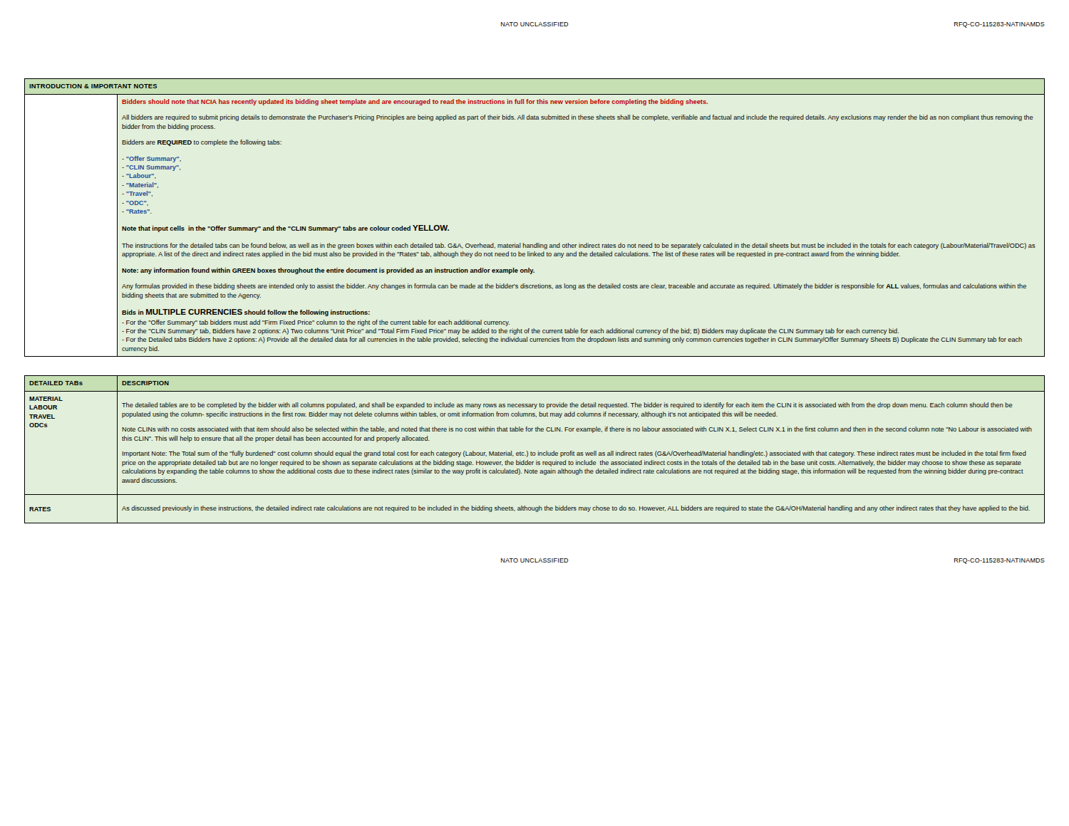NATO UNCLASSIFIED
RFQ-CO-115283-NATINAMDS
| INTRODUCTION & IMPORTANT NOTES |
| | Bidders should note that NCIA has recently updated its bidding sheet template and are encouraged to read the instructions in full for this new version before completing the bidding sheets. All bidders are required to submit pricing details to demonstrate the Purchaser's Pricing Principles are being applied as part of their bids. All data submitted in these sheets shall be complete, verifiable and factual and include the required details. Any exclusions may render the bid as non compliant thus removing the bidder from the bidding process. Bidders are REQUIRED to complete the following tabs: - "Offer Summary" , - "CLIN Summary" , - "Labour" , - "Material" , - "Travel" , - "ODC" , - "Rates" . Note that input cells in the "Offer Summary" and the "CLIN Summary" tabs are colour coded YELLOW. The instructions for the detailed tabs can be found below, as well as in the green boxes within each detailed tab. G&A, Overhead, material handling and other indirect rates do not need to be separately calculated in the detail sheets but must be included in the totals for each category (Labour/Material/Travel/ODC) as appropriate. A list of the direct and indirect rates applied in the bid must also be provided in the "Rates" tab, although they do not need to be linked to any and the detailed calculations. The list of these rates will be requested in pre-contract award from the winning bidder. Note: any information found within GREEN boxes throughout the entire document is provided as an instruction and/or example only. Any formulas provided in these bidding sheets are intended only to assist the bidder. Any changes in formula can be made at the bidder's discretions, as long as the detailed costs are clear, traceable and accurate as required. Ultimately the bidder is responsible for ALL values, formulas and calculations within the bidding sheets that are submitted to the Agency. Bids in MULTIPLE CURRENCIES should follow the following instructions: - For the "Offer Summary" tab bidders must add "Firm Fixed Price" column to the right of the current table for each additional currency. - For the "CLIN Summary" tab, Bidders have 2 options: A) Two columns "Unit Price" and "Total Firm Fixed Price" may be added to the right of the current table for each additional currency of the bid; B) Bidders may duplicate the CLIN Summary tab for each currency bid. - For the Detailed tabs Bidders have 2 options: A) Provide all the detailed data for all currencies in the table provided, selecting the individual currencies from the dropdown lists and summing only common currencies together in CLIN Summary/Offer Summary Sheets B) Duplicate the CLIN Summary tab for each currency bid. |
| DETAILED TABs | DESCRIPTION |
| MATERIAL LABOUR TRAVEL ODCs | The detailed tables are to be completed by the bidder with all columns populated, and shall be expanded to include as many rows as necessary to provide the detail requested. The bidder is required to identify for each item the CLIN it is associated with from the drop down menu. Each column should then be populated using the column- specific instructions in the first row. Bidder may not delete columns within tables, or omit information from columns, but may add columns if necessary, although it's not anticipated this will be needed. Note CLINs with no costs associated with that item should also be selected within the table, and noted that there is no cost within that table for the CLIN. For example, if there is no labour associated with CLIN X.1, Select CLIN X.1 in the first column and then in the second column note "No Labour is associated with this CLIN". This will help to ensure that all the proper detail has been accounted for and properly allocated. Important Note: The Total sum of the "fully burdened" cost column should equal the grand total cost for each category (Labour, Material, etc.) to include profit as well as all indirect rates (G&A/Overhead/Material handling/etc.) associated with that category. These indirect rates must be included in the total firm fixed price on the appropriate detailed tab but are no longer required to be shown as separate calculations at the bidding stage. However, the bidder is required to include the associated indirect costs in the totals of the detailed tab in the base unit costs. Alternatively, the bidder may choose to show these as separate calculations by expanding the table columns to show the additional costs due to these indirect rates (similar to the way profit is calculated). Note again although the detailed indirect rate calculations are not required at the bidding stage, this information will be requested from the winning bidder during pre-contract award discussions. |
| RATES | As discussed previously in these instructions, the detailed indirect rate calculations are not required to be included in the bidding sheets, although the bidders may chose to do so. However, ALL bidders are required to state the G&A/OH/Material handling and any other indirect rates that they have applied to the bid. |
NATO UNCLASSIFIED
RFQ-CO-115283-NATINAMDS